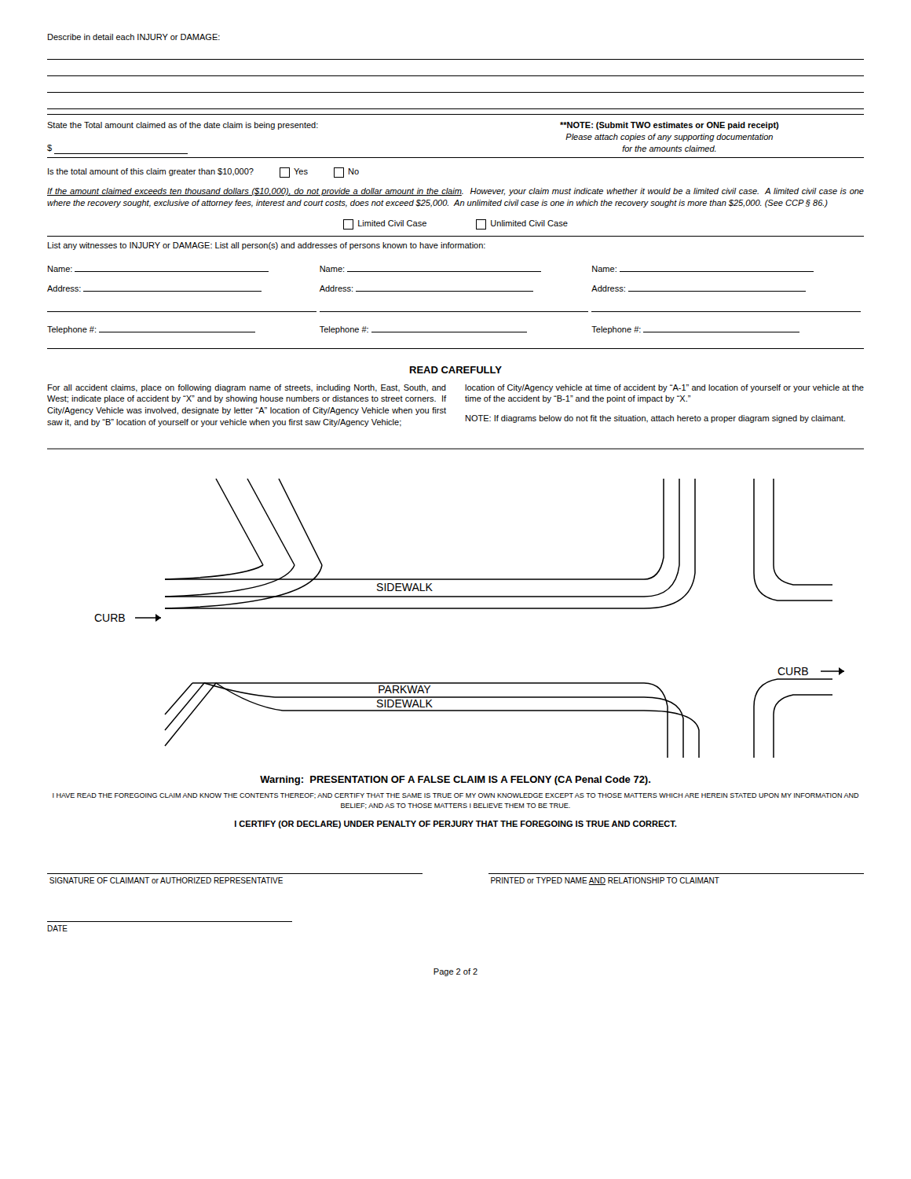Describe in detail each INJURY or DAMAGE:
State the Total amount claimed as of the date claim is being presented:
$
**NOTE: (Submit TWO estimates or ONE paid receipt)
Please attach copies of any supporting documentation
for the amounts claimed.
Is the total amount of this claim greater than $10,000? Yes No
If the amount claimed exceeds ten thousand dollars ($10,000), do not provide a dollar amount in the claim. However, your claim must indicate whether it would be a limited civil case. A limited civil case is one where the recovery sought, exclusive of attorney fees, interest and court costs, does not exceed $25,000. An unlimited civil case is one in which the recovery sought is more than $25,000. (See CCP § 86.)
Limited Civil Case Unlimited Civil Case
List any witnesses to INJURY or DAMAGE: List all person(s) and addresses of persons known to have information:
| Name: | Name: | Name: |
| Address: | Address: | Address: |
| Telephone #: | Telephone #: | Telephone #: |
READ CAREFULLY
For all accident claims, place on following diagram name of streets, including North, East, South, and West; indicate place of accident by “X” and by showing house numbers or distances to street corners. If City/Agency Vehicle was involved, designate by letter “A” location of City/Agency Vehicle when you first saw it, and by “B” location of yourself or your vehicle when you first saw City/Agency Vehicle;
location of City/Agency vehicle at time of accident by “A-1” and location of yourself or your vehicle at the time of the accident by “B-1” and the point of impact by “X.”
NOTE: If diagrams below do not fit the situation, attach hereto a proper diagram signed by claimant.
SIDEWALK CURB CURB PARKWAY SIDEWALK
Warning: PRESENTATION OF A FALSE CLAIM IS A FELONY (CA Penal Code 72).
I HAVE READ THE FOREGOING CLAIM AND KNOW THE CONTENTS THEREOF; AND CERTIFY THAT THE SAME IS TRUE OF MY OWN KNOWLEDGE EXCEPT AS TO THOSE MATTERS WHICH ARE HEREIN STATED UPON MY INFORMATION AND BELIEF; AND AS TO THOSE MATTERS I BELIEVE THEM TO BE TRUE.
I CERTIFY (OR DECLARE) UNDER PENALTY OF PERJURY THAT THE FOREGOING IS TRUE AND CORRECT.
SIGNATURE OF CLAIMANT or AUTHORIZED REPRESENTATIVE
PRINTED or TYPED NAME AND RELATIONSHIP TO CLAIMANT
DATE
Page 2 of 2